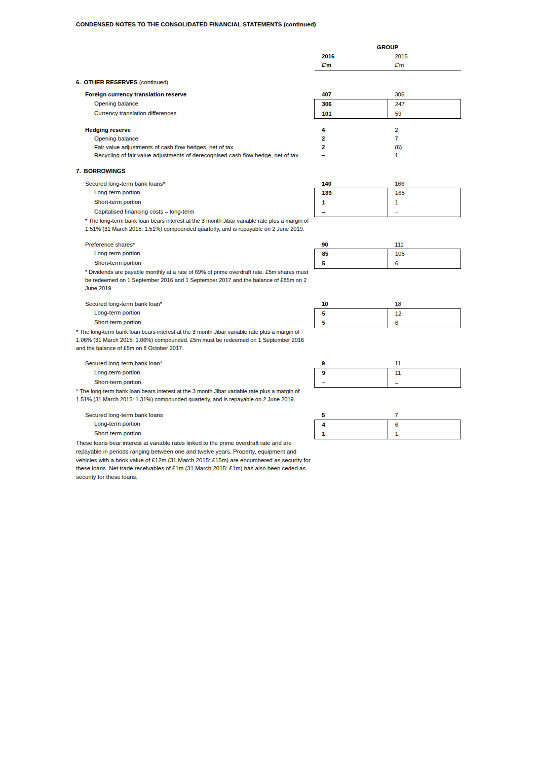CONDENSED NOTES TO THE CONSOLIDATED FINANCIAL STATEMENTS (continued)
| | GROUP |
| | 2016 | 2015 |
| | £'m | £'m |
| 6. OTHER RESERVES (continued) | | |
| Foreign currency translation reserve | 407 | 306 |
| Opening balance | 306 | 247 |
| Currency translation differences | 101 | 59 |
| Hedging reserve | 4 | 2 |
| Opening balance | 2 | 7 |
| Fair value adjustments of cash flow hedges, net of tax | 2 | (6) |
| Recycling of fair value adjustments of derecognised cash flow hedge, net of tax | – | 1 |
| 7. BORROWINGS | | |
| Secured long-term bank loans* | 140 | 166 |
| Long-term portion | 139 | 165 |
| Short-term portion | 1 | 1 |
| Capitalised financing costs – long-term | – | – |
| * The long-term bank loan bears interest at the 3 month Jibar variable rate plus a margin of 1.51% (31 March 2015: 1.51%) compounded quarterly, and is repayable on 2 June 2019. | | |
| Preference shares* | 90 | 111 |
| Long-term portion | 85 | 105 |
| Short-term portion | 5 | 6 |
| * Dividends are payable monthly at a rate of 69% of prime overdraft rate. £5m shares must be redeemed on 1 September 2016 and 1 September 2017 and the balance of £85m on 2 June 2019. | | |
| Secured long-term bank loan* | 10 | 18 |
| Long-term portion | 5 | 12 |
| Short-term portion | 5 | 6 |
| * The long-term bank loan bears interest at the 3 month Jibar variable rate plus a margin of 1.06% (31 March 2015: 1.06%) compounded. £5m must be redeemed on 1 September 2016 and the balance of £5m on 8 October 2017. | | |
| Secured long-term bank loan* | 9 | 11 |
| Long-term portion | 9 | 11 |
| Short-term portion | – | – |
| * The long-term bank loan bears interest at the 3 month Jibar variable rate plus a margin of 1.51% (31 March 2015: 1.31%) compounded quarterly, and is repayable on 2 June 2019. | | |
| Secured long-term bank loans | 5 | 7 |
| Long-term portion | 4 | 6 |
| Short-term portion | 1 | 1 |
| These loans bear interest at variable rates linked to the prime overdraft rate and are repayable in periods ranging between one and twelve years. Property, equipment and vehicles with a book value of £12m (31 March 2015: £15m) are encumbered as security for these loans. Net trade receivables of £1m (31 March 2015: £1m) has also been ceded as security for these loans. | | |